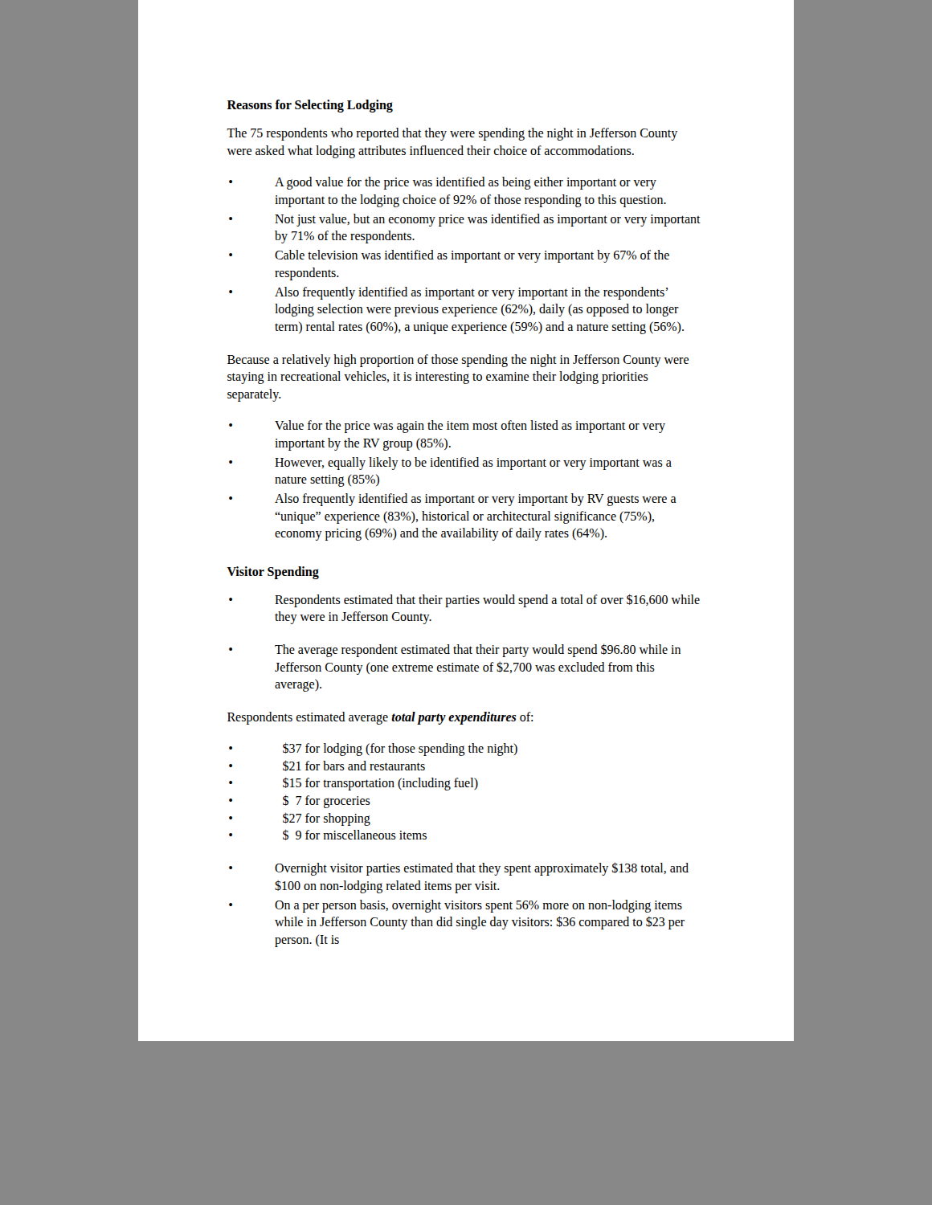Reasons for Selecting Lodging
The 75 respondents who reported that they were spending the night in Jefferson County were asked what lodging attributes influenced their choice of accommodations.
A good value for the price was identified as being either important or very important to the lodging choice of 92% of those responding to this question.
Not just value, but an economy price was identified as important or very important by 71% of the respondents.
Cable television was identified as important or very important by 67% of the respondents.
Also frequently identified as important or very important in the respondents’ lodging selection were previous experience (62%), daily (as opposed to longer term) rental rates (60%), a unique experience (59%) and a nature setting (56%).
Because a relatively high proportion of those spending the night in Jefferson County were staying in recreational vehicles, it is interesting to examine their lodging priorities separately.
Value for the price was again the item most often listed as important or very important by the RV group (85%).
However, equally likely to be identified as important or very important was a nature setting (85%)
Also frequently identified as important or very important by RV guests were a “unique” experience (83%), historical or architectural significance (75%), economy pricing (69%) and the availability of daily rates (64%).
Visitor Spending
Respondents estimated that their parties would spend a total of over $16,600 while they were in Jefferson County.
The average respondent estimated that their party would spend $96.80 while in Jefferson County (one extreme estimate of $2,700 was excluded from this average).
Respondents estimated average total party expenditures of:
$37 for lodging (for those spending the night)
$21 for bars and restaurants
$15 for transportation (including fuel)
$ 7 for groceries
$27 for shopping
$ 9 for miscellaneous items
Overnight visitor parties estimated that they spent approximately $138 total, and $100 on non-lodging related items per visit.
On a per person basis, overnight visitors spent 56% more on non-lodging items while in Jefferson County than did single day visitors: $36 compared to $23 per person. (It is